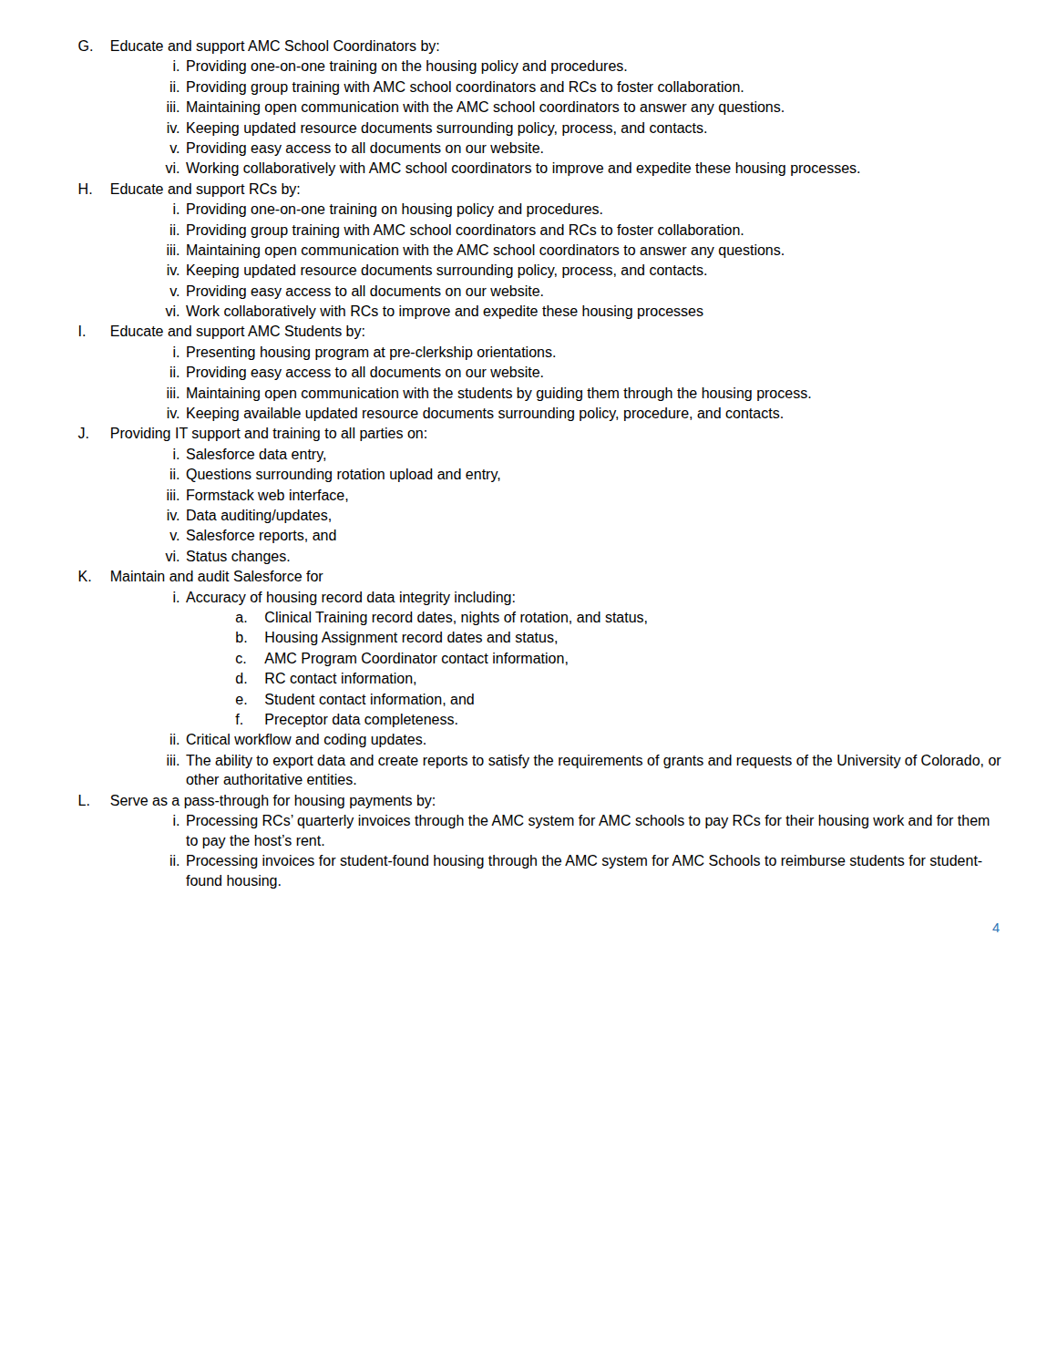Educate and support AMC School Coordinators by:
Providing one-on-one training on the housing policy and procedures.
Providing group training with AMC school coordinators and RCs to foster collaboration.
Maintaining open communication with the AMC school coordinators to answer any questions.
Keeping updated resource documents surrounding policy, process, and contacts.
Providing easy access to all documents on our website.
Working collaboratively with AMC school coordinators to improve and expedite these housing processes.
Educate and support RCs by:
Providing one-on-one training on housing policy and procedures.
Providing group training with AMC school coordinators and RCs to foster collaboration.
Maintaining open communication with the AMC school coordinators to answer any questions.
Keeping updated resource documents surrounding policy, process, and contacts.
Providing easy access to all documents on our website.
Work collaboratively with RCs to improve and expedite these housing processes
Educate and support AMC Students by:
Presenting housing program at pre-clerkship orientations.
Providing easy access to all documents on our website.
Maintaining open communication with the students by guiding them through the housing process.
Keeping available updated resource documents surrounding policy, procedure, and contacts.
Providing IT support and training to all parties on:
Salesforce data entry,
Questions surrounding rotation upload and entry,
Formstack web interface,
Data auditing/updates,
Salesforce reports, and
Status changes.
Maintain and audit Salesforce for
Accuracy of housing record data integrity including:
Clinical Training record dates, nights of rotation, and status,
Housing Assignment record dates and status,
AMC Program Coordinator contact information,
RC contact information,
Student contact information, and
Preceptor data completeness.
Critical workflow and coding updates.
The ability to export data and create reports to satisfy the requirements of grants and requests of the University of Colorado, or other authoritative entities.
Serve as a pass-through for housing payments by:
Processing RCs’ quarterly invoices through the AMC system for AMC schools to pay RCs for their housing work and for them to pay the host’s rent.
Processing invoices for student-found housing through the AMC system for AMC Schools to reimburse students for student-found housing.
4